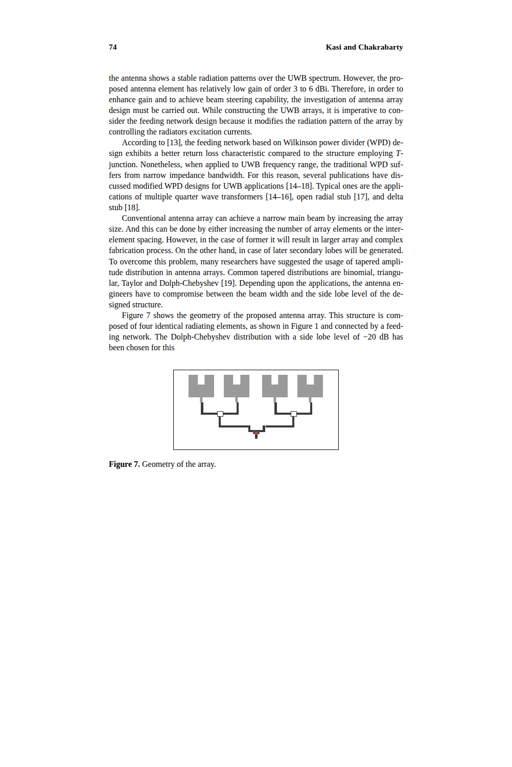74 Kasi and Chakrabarty
the antenna shows a stable radiation patterns over the UWB spectrum. However, the proposed antenna element has relatively low gain of order 3 to 6 dBi. Therefore, in order to enhance gain and to achieve beam steering capability, the investigation of antenna array design must be carried out. While constructing the UWB arrays, it is imperative to consider the feeding network design because it modifies the radiation pattern of the array by controlling the radiators excitation currents.
According to [13], the feeding network based on Wilkinson power divider (WPD) design exhibits a better return loss characteristic compared to the structure employing T-junction. Nonetheless, when applied to UWB frequency range, the traditional WPD suffers from narrow impedance bandwidth. For this reason, several publications have discussed modified WPD designs for UWB applications [14–18]. Typical ones are the applications of multiple quarter wave transformers [14–16], open radial stub [17], and delta stub [18].
Conventional antenna array can achieve a narrow main beam by increasing the array size. And this can be done by either increasing the number of array elements or the inter-element spacing. However, in the case of former it will result in larger array and complex fabrication process. On the other hand, in case of later secondary lobes will be generated. To overcome this problem, many researchers have suggested the usage of tapered amplitude distribution in antenna arrays. Common tapered distributions are binomial, triangular, Taylor and Dolph-Chebyshev [19]. Depending upon the applications, the antenna engineers have to compromise between the beam width and the side lobe level of the designed structure.
Figure 7 shows the geometry of the proposed antenna array. This structure is composed of four identical radiating elements, as shown in Figure 1 and connected by a feeding network. The Dolph-Chebyshev distribution with a side lobe level of −20 dB has been chosen for this
Figure 7. Geometry of the array.